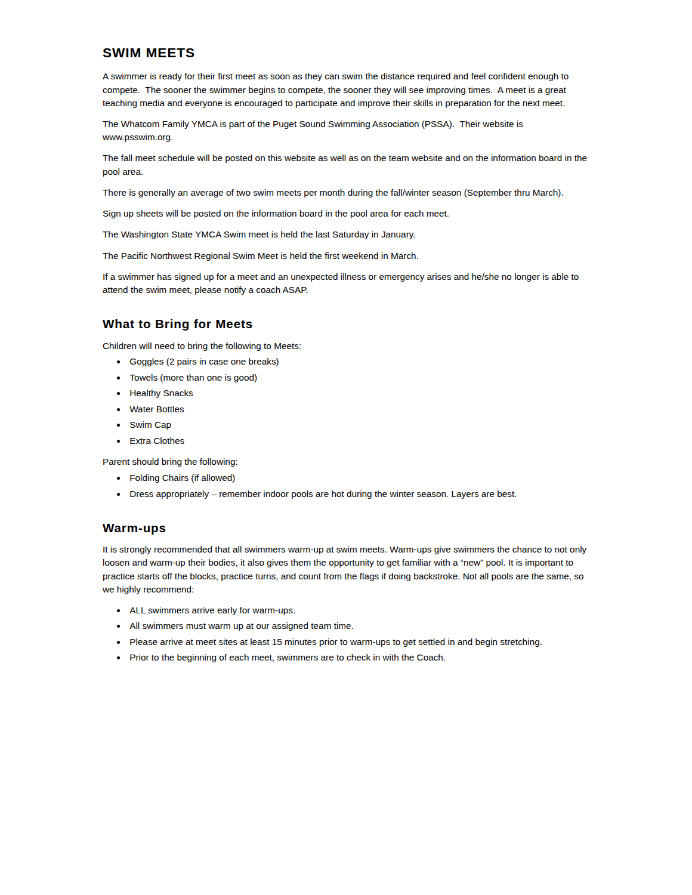SWIM MEETS
A swimmer is ready for their first meet as soon as they can swim the distance required and feel confident enough to compete. The sooner the swimmer begins to compete, the sooner they will see improving times. A meet is a great teaching media and everyone is encouraged to participate and improve their skills in preparation for the next meet.
The Whatcom Family YMCA is part of the Puget Sound Swimming Association (PSSA). Their website is www.psswim.org.
The fall meet schedule will be posted on this website as well as on the team website and on the information board in the pool area.
There is generally an average of two swim meets per month during the fall/winter season (September thru March).
Sign up sheets will be posted on the information board in the pool area for each meet.
The Washington State YMCA Swim meet is held the last Saturday in January.
The Pacific Northwest Regional Swim Meet is held the first weekend in March.
If a swimmer has signed up for a meet and an unexpected illness or emergency arises and he/she no longer is able to attend the swim meet, please notify a coach ASAP.
What to Bring for Meets
Children will need to bring the following to Meets:
Goggles (2 pairs in case one breaks)
Towels (more than one is good)
Healthy Snacks
Water Bottles
Swim Cap
Extra Clothes
Parent should bring the following:
Folding Chairs (if allowed)
Dress appropriately – remember indoor pools are hot during the winter season. Layers are best.
Warm-ups
It is strongly recommended that all swimmers warm-up at swim meets. Warm-ups give swimmers the chance to not only loosen and warm-up their bodies, it also gives them the opportunity to get familiar with a “new” pool. It is important to practice starts off the blocks, practice turns, and count from the flags if doing backstroke. Not all pools are the same, so we highly recommend:
ALL swimmers arrive early for warm-ups.
All swimmers must warm up at our assigned team time.
Please arrive at meet sites at least 15 minutes prior to warm-ups to get settled in and begin stretching.
Prior to the beginning of each meet, swimmers are to check in with the Coach.